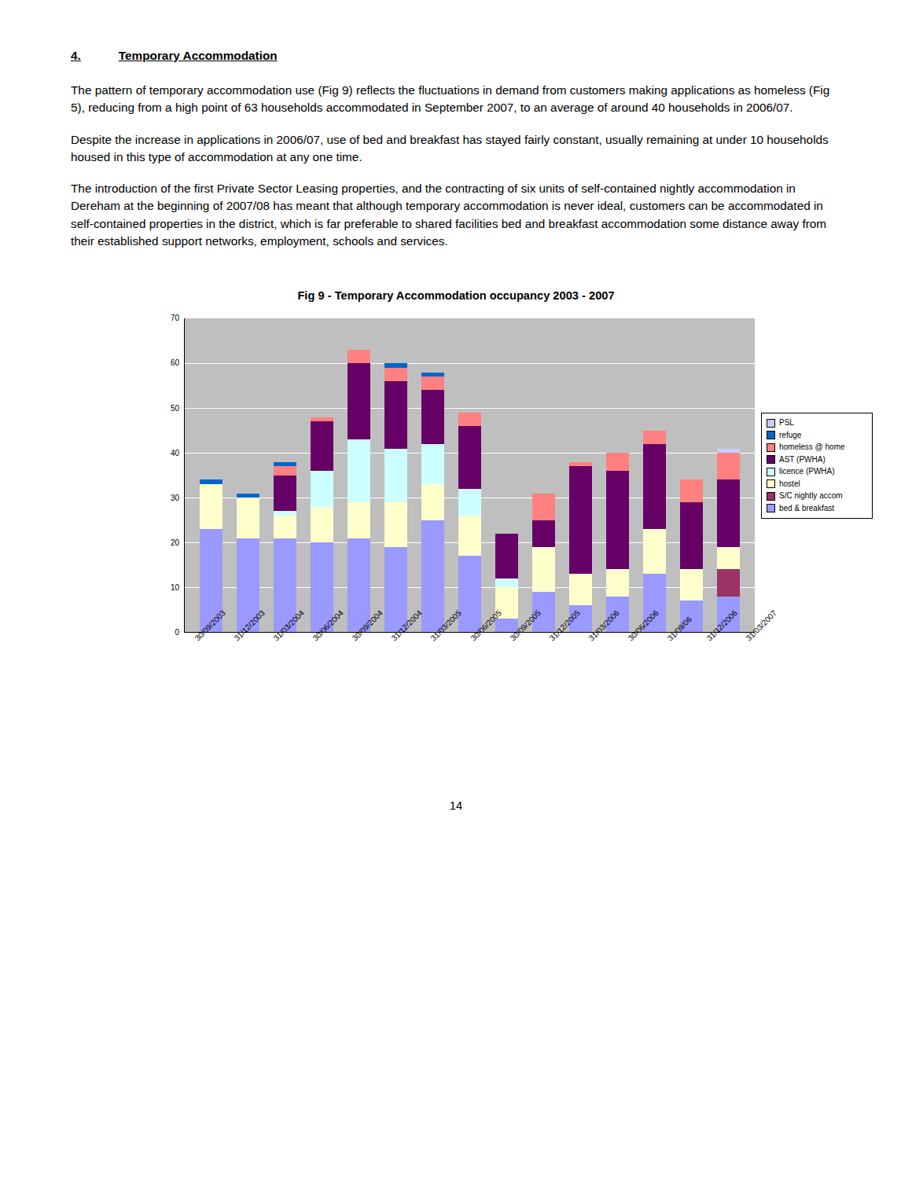4. Temporary Accommodation
The pattern of temporary accommodation use (Fig 9) reflects the fluctuations in demand from customers making applications as homeless (Fig 5), reducing from a high point of 63 households accommodated in September 2007, to an average of around 40 households in 2006/07.
Despite the increase in applications in 2006/07, use of bed and breakfast has stayed fairly constant, usually remaining at under 10 households housed in this type of accommodation at any one time.
The introduction of the first Private Sector Leasing properties, and the contracting of six units of self-contained nightly accommodation in Dereham at the beginning of 2007/08 has meant that although temporary accommodation is never ideal, customers can be accommodated in self-contained properties in the district, which is far preferable to shared facilities bed and breakfast accommodation some distance away from their established support networks, employment, schools and services.
Fig 9 - Temporary Accommodation occupancy 2003 - 2007
70
60
50
40
30
20
10
0
30/09/2003
31/12/2003
31/03/2004
30/06/2004
30/09/2004
31/12/2004
31/03/2005
30/06/2005
30/09/2005
31/12/2005
31/03/2006
30/06/2006
31/09/06
31/12/2006
31/03/2007
PSL
refuge
homeless @ home
AST (PWHA)
licence (PWHA)
hostel
S/C nightly accom
bed & breakfast
14